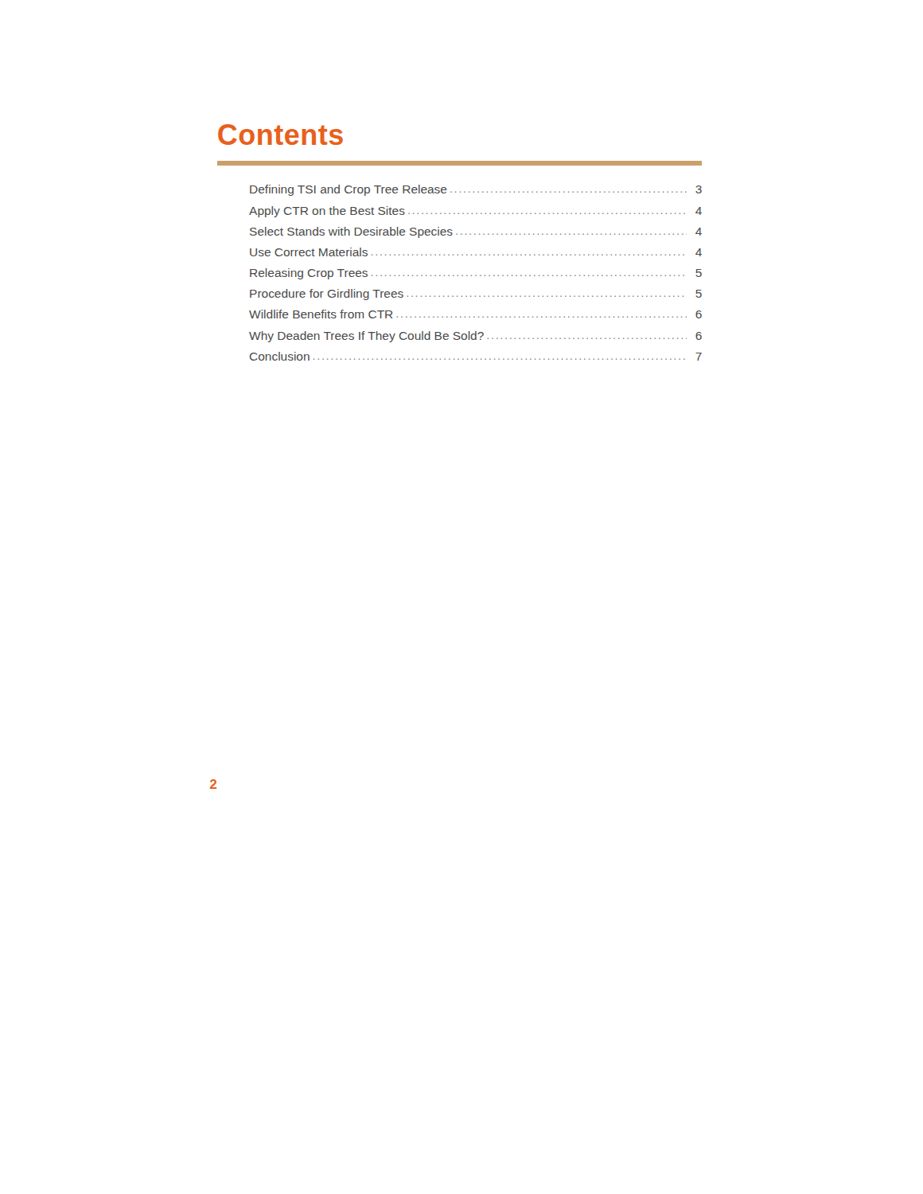Contents
Defining TSI and Crop Tree Release................................................................................................................. 3
Apply CTR on the Best Sites................................................................................................................. 4
Select Stands with Desirable Species................................................................................................................. 4
Use Correct Materials................................................................................................................. 4
Releasing Crop Trees................................................................................................................. 5
Procedure for Girdling Trees................................................................................................................. 5
Wildlife Benefits from CTR................................................................................................................. 6
Why Deaden Trees If They Could Be Sold?................................................................................................................. 6
Conclusion................................................................................................................. 7
2